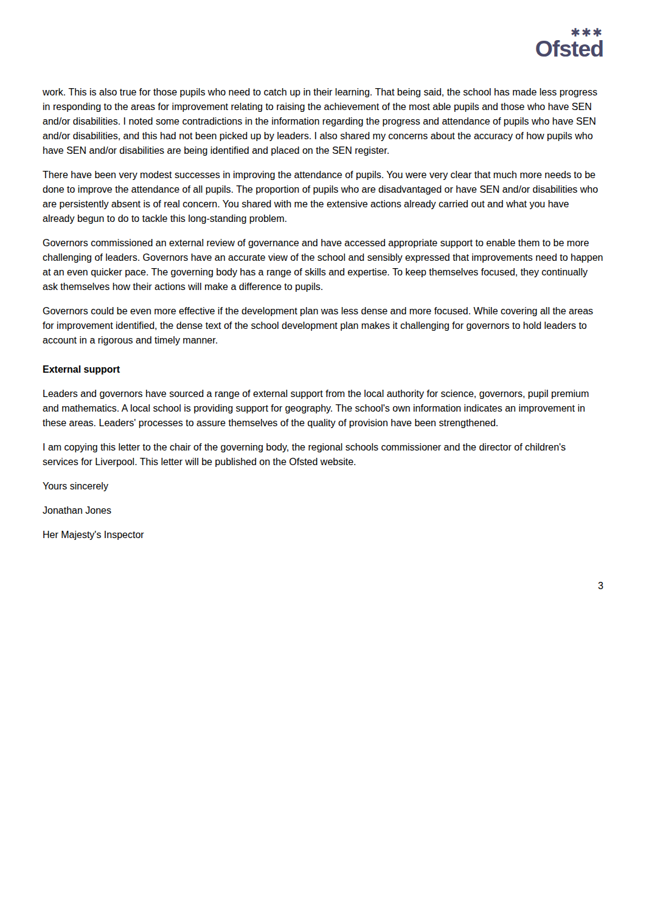✱✱✱ Ofsted
work. This is also true for those pupils who need to catch up in their learning. That being said, the school has made less progress in responding to the areas for improvement relating to raising the achievement of the most able pupils and those who have SEN and/or disabilities. I noted some contradictions in the information regarding the progress and attendance of pupils who have SEN and/or disabilities, and this had not been picked up by leaders. I also shared my concerns about the accuracy of how pupils who have SEN and/or disabilities are being identified and placed on the SEN register.
There have been very modest successes in improving the attendance of pupils. You were very clear that much more needs to be done to improve the attendance of all pupils. The proportion of pupils who are disadvantaged or have SEN and/or disabilities who are persistently absent is of real concern. You shared with me the extensive actions already carried out and what you have already begun to do to tackle this long-standing problem.
Governors commissioned an external review of governance and have accessed appropriate support to enable them to be more challenging of leaders. Governors have an accurate view of the school and sensibly expressed that improvements need to happen at an even quicker pace. The governing body has a range of skills and expertise. To keep themselves focused, they continually ask themselves how their actions will make a difference to pupils.
Governors could be even more effective if the development plan was less dense and more focused. While covering all the areas for improvement identified, the dense text of the school development plan makes it challenging for governors to hold leaders to account in a rigorous and timely manner.
External support
Leaders and governors have sourced a range of external support from the local authority for science, governors, pupil premium and mathematics. A local school is providing support for geography. The school's own information indicates an improvement in these areas. Leaders' processes to assure themselves of the quality of provision have been strengthened.
I am copying this letter to the chair of the governing body, the regional schools commissioner and the director of children's services for Liverpool. This letter will be published on the Ofsted website.
Yours sincerely
Jonathan Jones
Her Majesty's Inspector
3